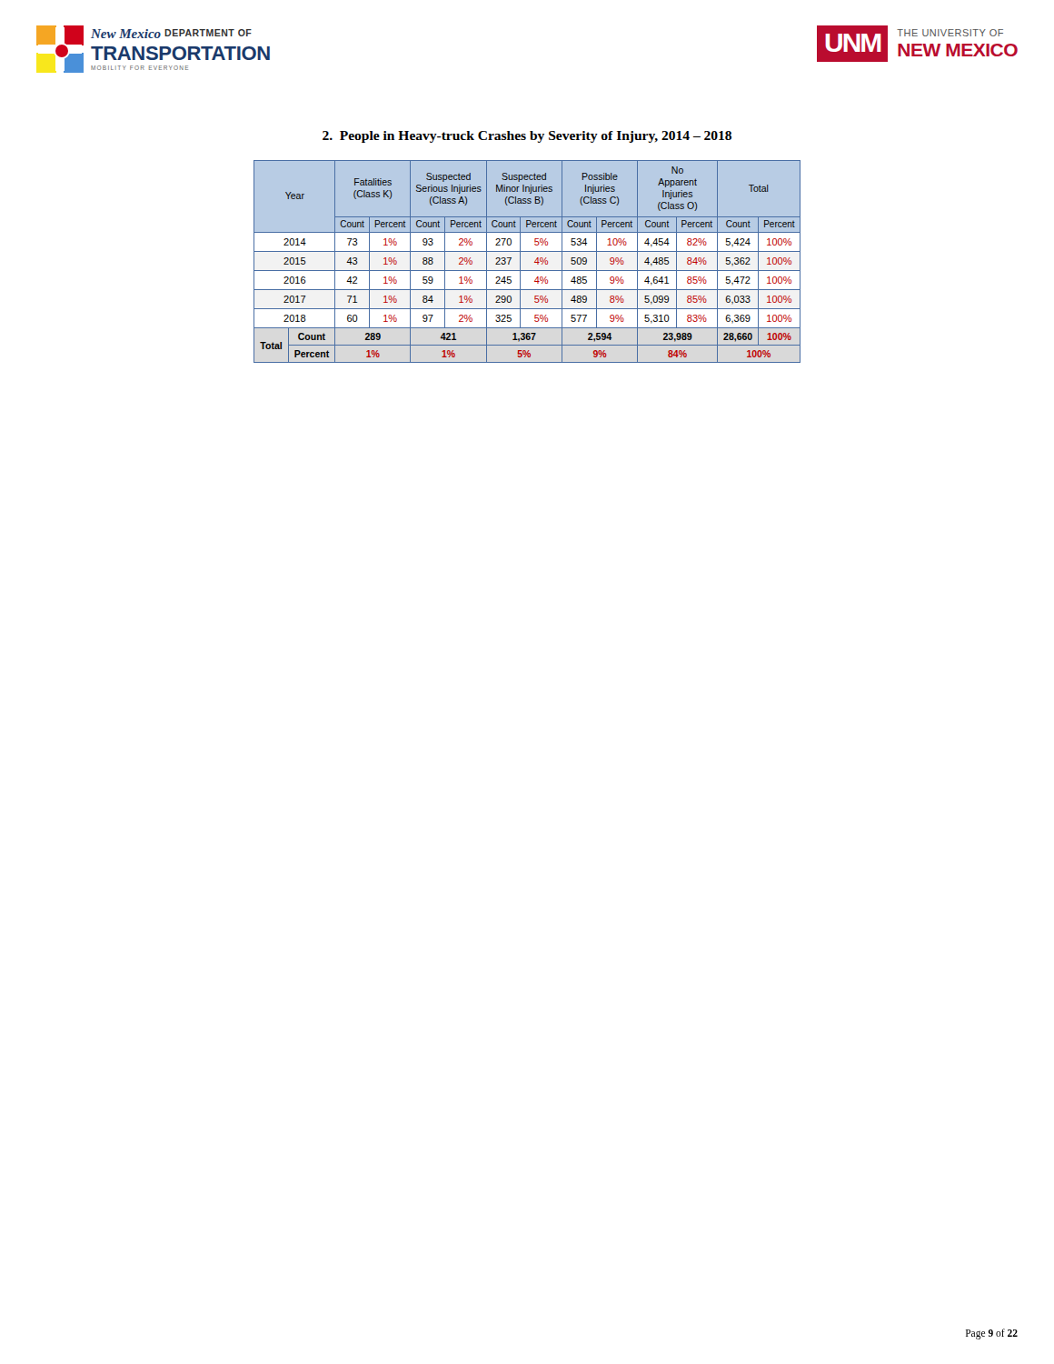New Mexico DEPARTMENT OF TRANSPORTATION MOBILITY FOR EVERYONE
UNM
THE UNIVERSITY OF NEW MEXICO
2. People in Heavy-truck Crashes by Severity of Injury, 2014 – 2018
| Year | Fatalities (Class K) | Suspected Serious Injuries (Class A) | Suspected Minor Injuries (Class B) | Possible Injuries (Class C) | No Apparent Injuries (Class O) | Total |
| --- | --- | --- | --- | --- | --- | --- |
| Count | Percent | Count | Percent | Count | Percent | Count | Percent | Count | Percent | Count | Percent |
| 2014 | 73 | 1% | 93 | 2% | 270 | 5% | 534 | 10% | 4,454 | 82% | 5,424 | 100% |
| 2015 | 43 | 1% | 88 | 2% | 237 | 4% | 509 | 9% | 4,485 | 84% | 5,362 | 100% |
| 2016 | 42 | 1% | 59 | 1% | 245 | 4% | 485 | 9% | 4,641 | 85% | 5,472 | 100% |
| 2017 | 71 | 1% | 84 | 1% | 290 | 5% | 489 | 8% | 5,099 | 85% | 6,033 | 100% |
| 2018 | 60 | 1% | 97 | 2% | 325 | 5% | 577 | 9% | 5,310 | 83% | 6,369 | 100% |
| Total | Count | 289 | 421 | 1,367 | 2,594 | 23,989 | 28,660 | 100% |
| Percent | 1% | 1% | 5% | 9% | 84% | 100% |
Page 9 of 22